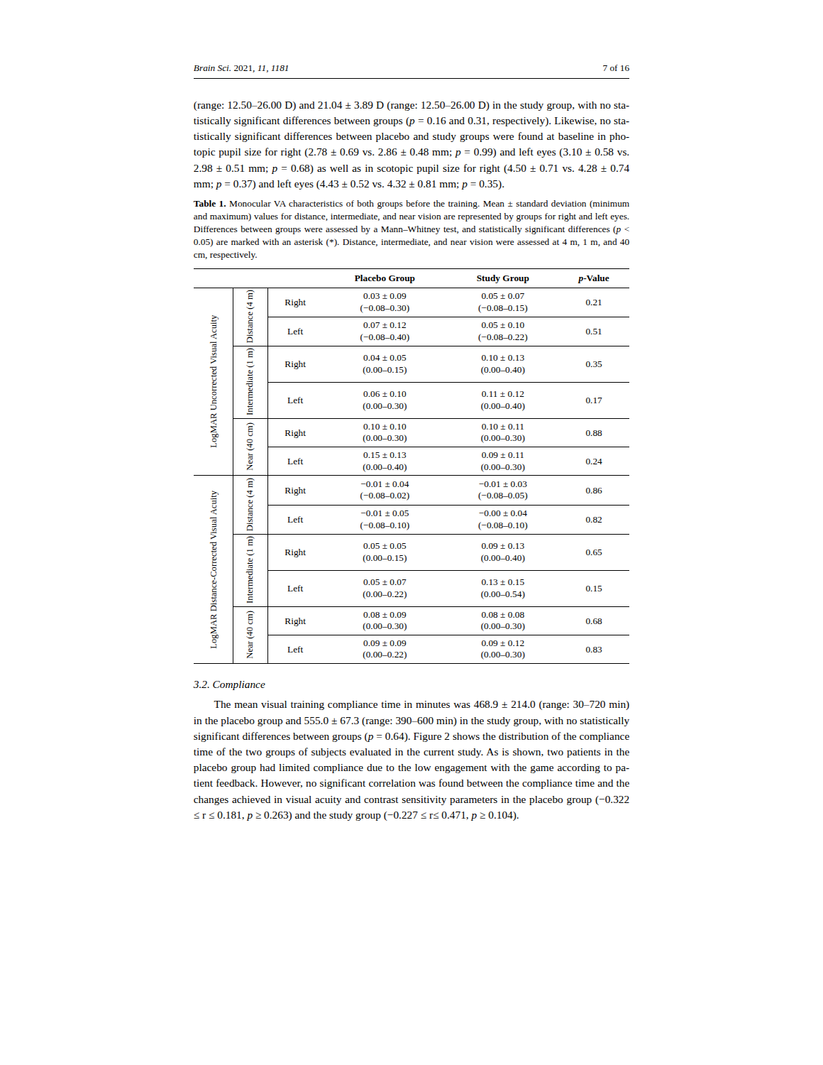Brain Sci. 2021, 11, 1181
7 of 16
(range: 12.50–26.00 D) and 21.04 ± 3.89 D (range: 12.50–26.00 D) in the study group, with no statistically significant differences between groups (p = 0.16 and 0.31, respectively). Likewise, no statistically significant differences between placebo and study groups were found at baseline in photopic pupil size for right (2.78 ± 0.69 vs. 2.86 ± 0.48 mm; p = 0.99) and left eyes (3.10 ± 0.58 vs. 2.98 ± 0.51 mm; p = 0.68) as well as in scotopic pupil size for right (4.50 ± 0.71 vs. 4.28 ± 0.74 mm; p = 0.37) and left eyes (4.43 ± 0.52 vs. 4.32 ± 0.81 mm; p = 0.35).
Table 1. Monocular VA characteristics of both groups before the training. Mean ± standard deviation (minimum and maximum) values for distance, intermediate, and near vision are represented by groups for right and left eyes. Differences between groups were assessed by a Mann–Whitney test, and statistically significant differences (p < 0.05) are marked with an asterisk (*). Distance, intermediate, and near vision were assessed at 4 m, 1 m, and 40 cm, respectively.
| | Placebo Group | Study Group | p -Value |
| --- | --- | --- | --- |
| LogMAR Uncorrected Visual Acuity | Distance (4 m) | Right | 0.03 ± 0.09 (−0.08–0.30) | 0.05 ± 0.07 (−0.08–0.15) | 0.21 |
| Left | 0.07 ± 0.12 (−0.08–0.40) | 0.05 ± 0.10 (−0.08–0.22) | 0.51 |
| Intermediate (1 m) | Right | 0.04 ± 0.05 (0.00–0.15) | 0.10 ± 0.13 (0.00–0.40) | 0.35 |
| Left | 0.06 ± 0.10 (0.00–0.30) | 0.11 ± 0.12 (0.00–0.40) | 0.17 |
| Near (40 cm) | Right | 0.10 ± 0.10 (0.00–0.30) | 0.10 ± 0.11 (0.00–0.30) | 0.88 |
| Left | 0.15 ± 0.13 (0.00–0.40) | 0.09 ± 0.11 (0.00–0.30) | 0.24 |
| LogMAR Distance-Corrected Visual Acuity | Distance (4 m) | Right | −0.01 ± 0.04 (−0.08–0.02) | −0.01 ± 0.03 (−0.08–0.05) | 0.86 |
| Left | −0.01 ± 0.05 (−0.08–0.10) | −0.00 ± 0.04 (−0.08–0.10) | 0.82 |
| Intermediate (1 m) | Right | 0.05 ± 0.05 (0.00–0.15) | 0.09 ± 0.13 (0.00–0.40) | 0.65 |
| Left | 0.05 ± 0.07 (0.00–0.22) | 0.13 ± 0.15 (0.00–0.54) | 0.15 |
| Near (40 cm) | Right | 0.08 ± 0.09 (0.00–0.30) | 0.08 ± 0.08 (0.00–0.30) | 0.68 |
| Left | 0.09 ± 0.09 (0.00–0.22) | 0.09 ± 0.12 (0.00–0.30) | 0.83 |
3.2. Compliance
The mean visual training compliance time in minutes was 468.9 ± 214.0 (range: 30–720 min) in the placebo group and 555.0 ± 67.3 (range: 390–600 min) in the study group, with no statistically significant differences between groups (p = 0.64). Figure 2 shows the distribution of the compliance time of the two groups of subjects evaluated in the current study. As is shown, two patients in the placebo group had limited compliance due to the low engagement with the game according to patient feedback. However, no significant correlation was found between the compliance time and the changes achieved in visual acuity and contrast sensitivity parameters in the placebo group (−0.322 ≤ r ≤ 0.181, p ≥ 0.263) and the study group (−0.227 ≤ r≤ 0.471, p ≥ 0.104).